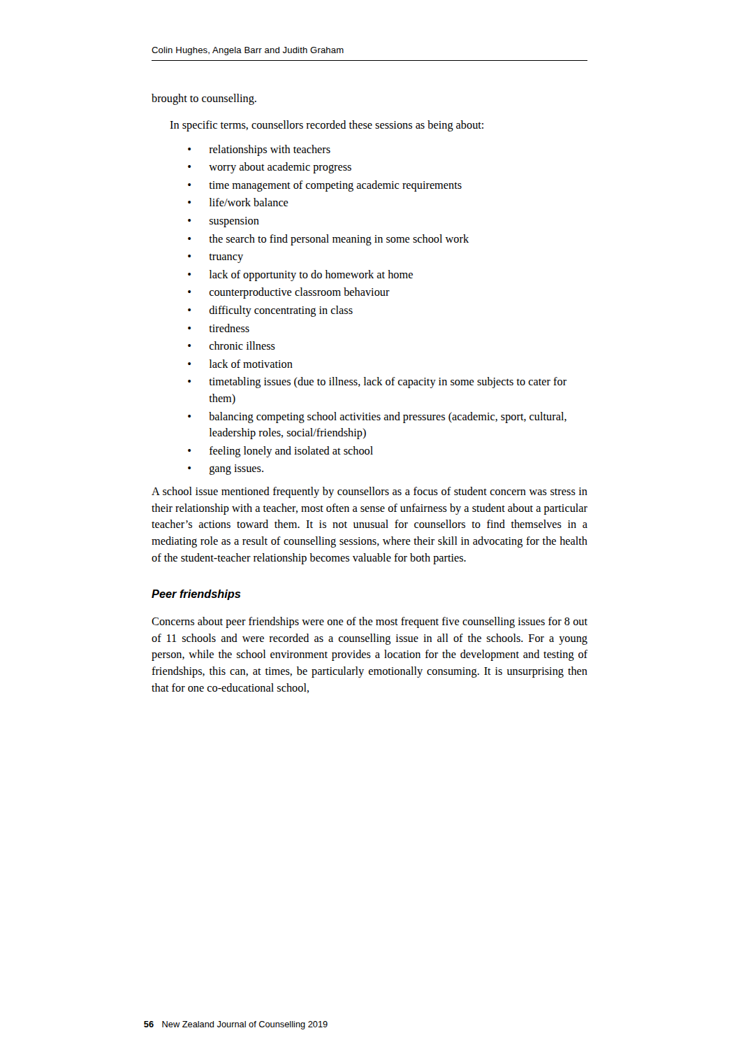Colin Hughes, Angela Barr and Judith Graham
brought to counselling.
In specific terms, counsellors recorded these sessions as being about:
relationships with teachers
worry about academic progress
time management of competing academic requirements
life/work balance
suspension
the search to find personal meaning in some school work
truancy
lack of opportunity to do homework at home
counterproductive classroom behaviour
difficulty concentrating in class
tiredness
chronic illness
lack of motivation
timetabling issues (due to illness, lack of capacity in some subjects to cater for them)
balancing competing school activities and pressures (academic, sport, cultural, leadership roles, social/friendship)
feeling lonely and isolated at school
gang issues.
A school issue mentioned frequently by counsellors as a focus of student concern was stress in their relationship with a teacher, most often a sense of unfairness by a student about a particular teacher’s actions toward them. It is not unusual for counsellors to find themselves in a mediating role as a result of counselling sessions, where their skill in advocating for the health of the student-teacher relationship becomes valuable for both parties.
Peer friendships
Concerns about peer friendships were one of the most frequent five counselling issues for 8 out of 11 schools and were recorded as a counselling issue in all of the schools. For a young person, while the school environment provides a location for the development and testing of friendships, this can, at times, be particularly emotionally consuming. It is unsurprising then that for one co-educational school,
56 New Zealand Journal of Counselling 2019